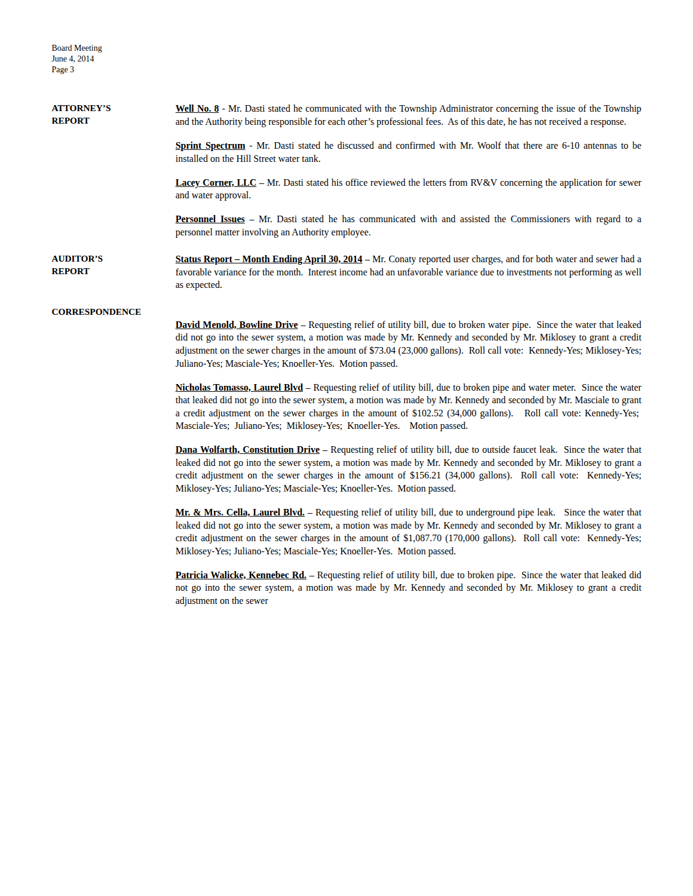Board Meeting
June 4, 2014
Page 3
| ATTORNEY’S REPORT | Well No. 8 - Mr. Dasti stated he communicated with the Township Administrator concerning the issue of the Township and the Authority being responsible for each other’s professional fees. As of this date, he has not received a response. Sprint Spectrum - Mr. Dasti stated he discussed and confirmed with Mr. Woolf that there are 6-10 antennas to be installed on the Hill Street water tank. Lacey Corner, LLC – Mr. Dasti stated his office reviewed the letters from RV&V concerning the application for sewer and water approval. Personnel Issues – Mr. Dasti stated he has communicated with and assisted the Commissioners with regard to a personnel matter involving an Authority employee. |
| AUDITOR’S REPORT | Status Report – Month Ending April 30, 2014 – Mr. Conaty reported user charges, and for both water and sewer had a favorable variance for the month. Interest income had an unfavorable variance due to investments not performing as well as expected. |
| CORRESPONDENCE | |
| | David Menold, Bowline Drive – Requesting relief of utility bill, due to broken water pipe. Since the water that leaked did not go into the sewer system, a motion was made by Mr. Kennedy and seconded by Mr. Miklosey to grant a credit adjustment on the sewer charges in the amount of $73.04 (23,000 gallons). Roll call vote: Kennedy-Yes; Miklosey-Yes; Juliano-Yes; Masciale-Yes; Knoeller-Yes. Motion passed. Nicholas Tomasso, Laurel Blvd – Requesting relief of utility bill, due to broken pipe and water meter. Since the water that leaked did not go into the sewer system, a motion was made by Mr. Kennedy and seconded by Mr. Masciale to grant a credit adjustment on the sewer charges in the amount of $102.52 (34,000 gallons). Roll call vote: Kennedy-Yes; Masciale-Yes; Juliano-Yes; Miklosey-Yes; Knoeller-Yes. Motion passed. Dana Wolfarth, Constitution Drive – Requesting relief of utility bill, due to outside faucet leak. Since the water that leaked did not go into the sewer system, a motion was made by Mr. Kennedy and seconded by Mr. Miklosey to grant a credit adjustment on the sewer charges in the amount of $156.21 (34,000 gallons). Roll call vote: Kennedy-Yes; Miklosey-Yes; Juliano-Yes; Masciale-Yes; Knoeller-Yes. Motion passed. Mr. & Mrs. Cella, Laurel Blvd. – Requesting relief of utility bill, due to underground pipe leak. Since the water that leaked did not go into the sewer system, a motion was made by Mr. Kennedy and seconded by Mr. Miklosey to grant a credit adjustment on the sewer charges in the amount of $1,087.70 (170,000 gallons). Roll call vote: Kennedy-Yes; Miklosey-Yes; Juliano-Yes; Masciale-Yes; Knoeller-Yes. Motion passed. Patricia Walicke, Kennebec Rd. – Requesting relief of utility bill, due to broken pipe. Since the water that leaked did not go into the sewer system, a motion was made by Mr. Kennedy and seconded by Mr. Miklosey to grant a credit adjustment on the sewer |